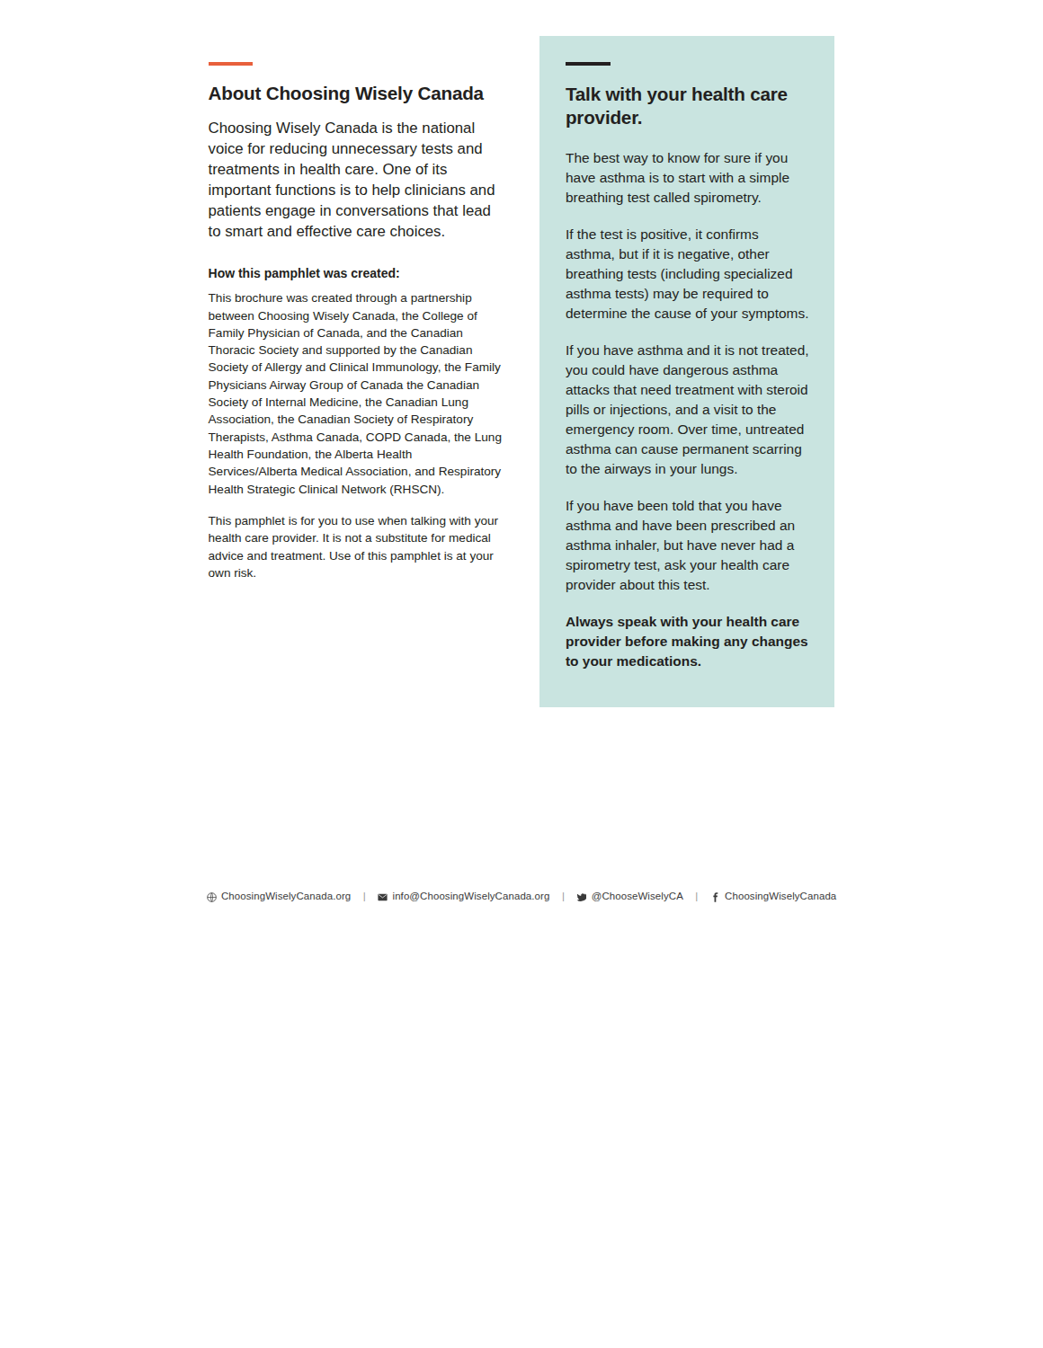About Choosing Wisely Canada
Choosing Wisely Canada is the national voice for reducing unnecessary tests and treatments in health care. One of its important functions is to help clinicians and patients engage in conversations that lead to smart and effective care choices.
How this pamphlet was created:
This brochure was created through a partnership between Choosing Wisely Canada, the College of Family Physician of Canada, and the Canadian Thoracic Society and supported by the Canadian Society of Allergy and Clinical Immunology, the Family Physicians Airway Group of Canada the Canadian Society of Internal Medicine, the Canadian Lung Association, the Canadian Society of Respiratory Therapists, Asthma Canada, COPD Canada, the Lung Health Foundation, the Alberta Health Services/Alberta Medical Association, and Respiratory Health Strategic Clinical Network (RHSCN).
This pamphlet is for you to use when talking with your health care provider. It is not a substitute for medical advice and treatment. Use of this pamphlet is at your own risk.
Talk with your health care provider.
The best way to know for sure if you have asthma is to start with a simple breathing test called spirometry.
If the test is positive, it confirms asthma, but if it is negative, other breathing tests (including specialized asthma tests) may be required to determine the cause of your symptoms.
If you have asthma and it is not treated, you could have dangerous asthma attacks that need treatment with steroid pills or injections, and a visit to the emergency room. Over time, untreated asthma can cause permanent scarring to the airways in your lungs.
If you have been told that you have asthma and have been prescribed an asthma inhaler, but have never had a spirometry test, ask your health care provider about this test.
Always speak with your health care provider before making any changes to your medications.
ChoosingWiselyCanada.org | info@ChoosingWiselyCanada.org | @ChooseWiselyCA | ChoosingWiselyCanada